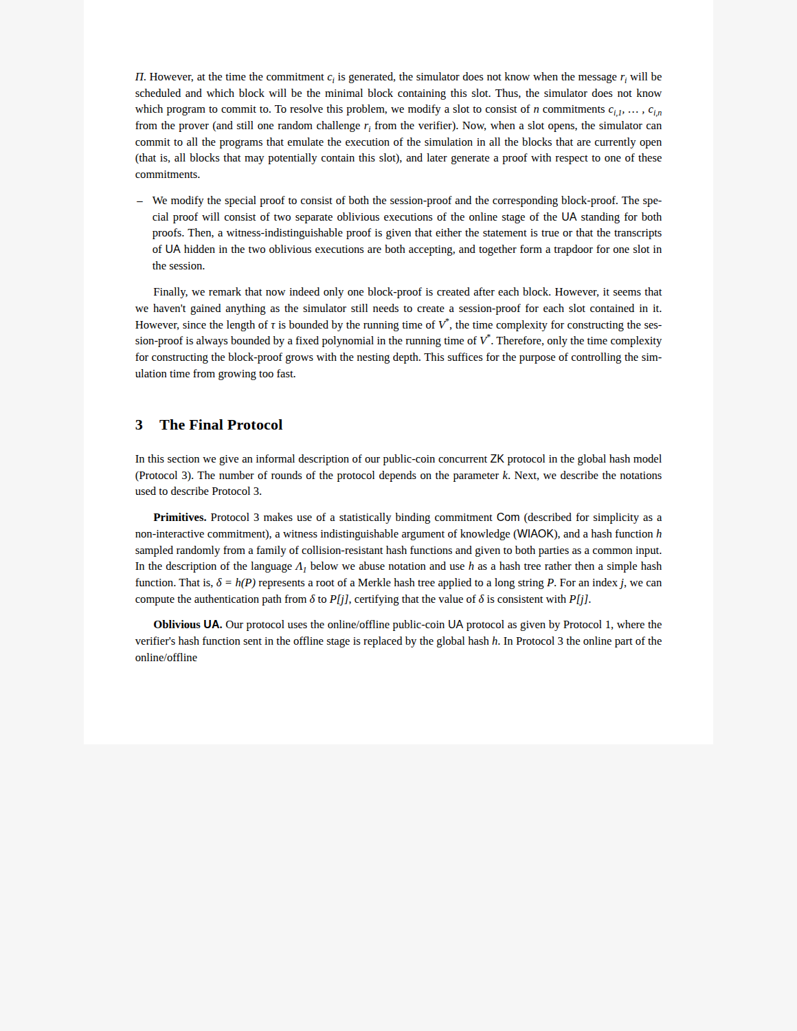Π. However, at the time the commitment ci is generated, the simulator does not know when the message ri will be scheduled and which block will be the minimal block containing this slot. Thus, the simulator does not know which program to commit to. To resolve this problem, we modify a slot to consist of n commitments ci,1, … , ci,n from the prover (and still one random challenge ri from the verifier). Now, when a slot opens, the simulator can commit to all the programs that emulate the execution of the simulation in all the blocks that are currently open (that is, all blocks that may potentially contain this slot), and later generate a proof with respect to one of these commitments.
We modify the special proof to consist of both the session-proof and the corresponding block-proof. The special proof will consist of two separate oblivious executions of the online stage of the UA standing for both proofs. Then, a witness-indistinguishable proof is given that either the statement is true or that the transcripts of UA hidden in the two oblivious executions are both accepting, and together form a trapdoor for one slot in the session.
Finally, we remark that now indeed only one block-proof is created after each block. However, it seems that we haven't gained anything as the simulator still needs to create a session-proof for each slot contained in it. However, since the length of τ is bounded by the running time of V*, the time complexity for constructing the session-proof is always bounded by a fixed polynomial in the running time of V*. Therefore, only the time complexity for constructing the block-proof grows with the nesting depth. This suffices for the purpose of controlling the simulation time from growing too fast.
3 The Final Protocol
In this section we give an informal description of our public-coin concurrent ZK protocol in the global hash model (Protocol 3). The number of rounds of the protocol depends on the parameter k. Next, we describe the notations used to describe Protocol 3.
Primitives. Protocol 3 makes use of a statistically binding commitment Com (described for simplicity as a non-interactive commitment), a witness indistinguishable argument of knowledge (WIAOK), and a hash function h sampled randomly from a family of collision-resistant hash functions and given to both parties as a common input. In the description of the language Λ1 below we abuse notation and use h as a hash tree rather then a simple hash function. That is, δ = h(P) represents a root of a Merkle hash tree applied to a long string P. For an index j, we can compute the authentication path from δ to P[j], certifying that the value of δ is consistent with P[j].
Oblivious UA. Our protocol uses the online/offline public-coin UA protocol as given by Protocol 1, where the verifier's hash function sent in the offline stage is replaced by the global hash h. In Protocol 3 the online part of the online/offline